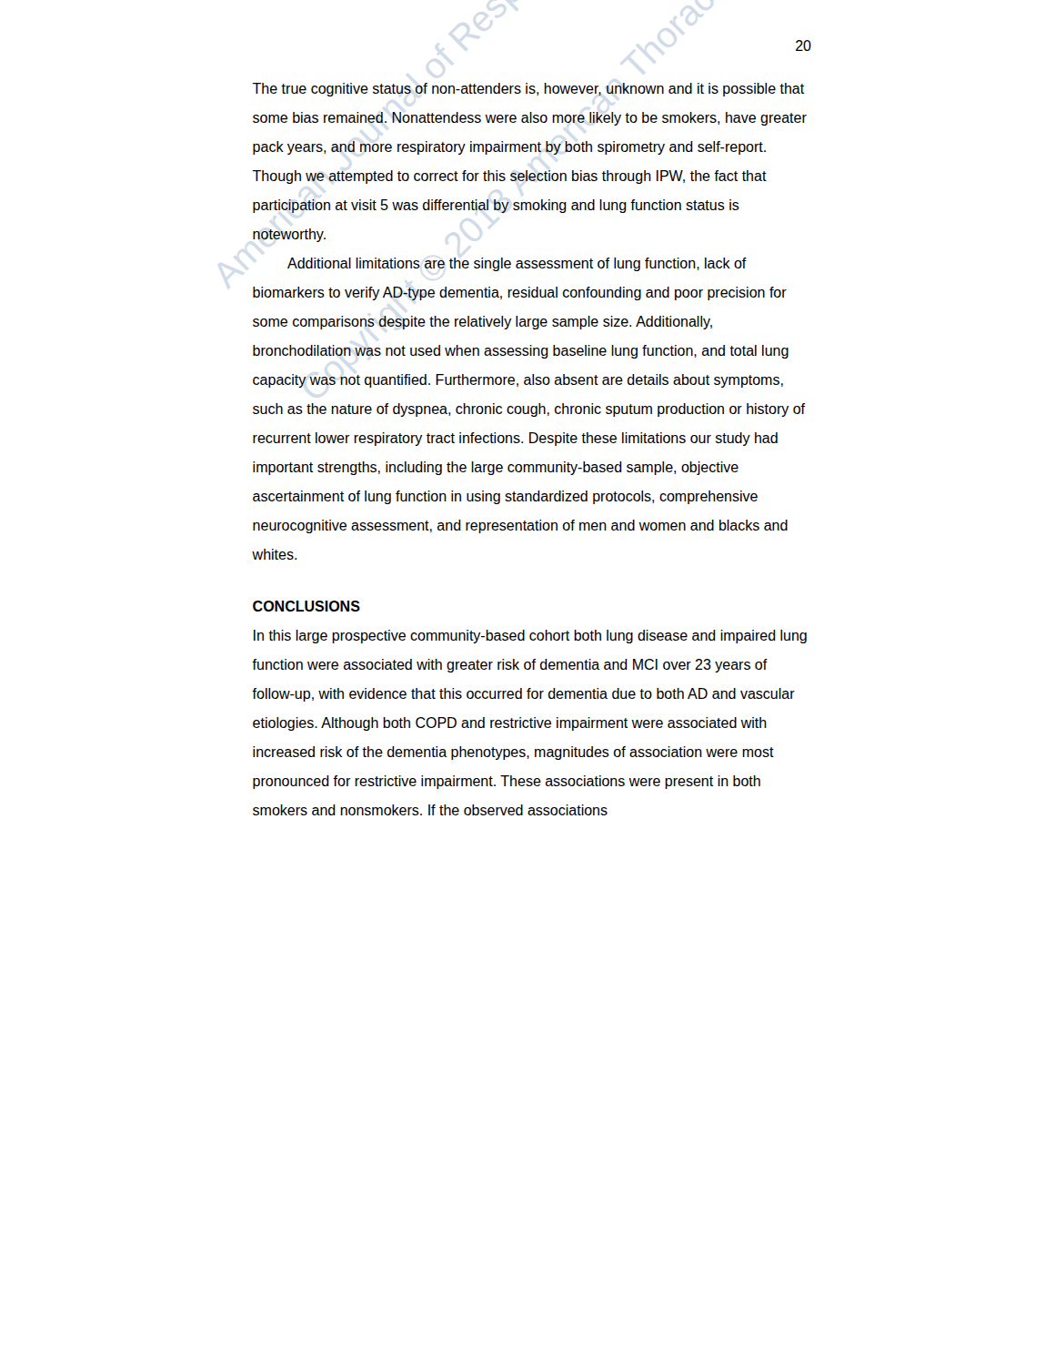20
American Journal of Respiratory and Critical Care Medicine
Copyright © 2018 American Thoracic Society
The true cognitive status of non-attenders is, however, unknown and it is possible that some bias remained. Nonattendess were also more likely to be smokers, have greater pack years, and more respiratory impairment by both spirometry and self-report. Though we attempted to correct for this selection bias through IPW, the fact that participation at visit 5 was differential by smoking and lung function status is noteworthy.
Additional limitations are the single assessment of lung function, lack of biomarkers to verify AD-type dementia, residual confounding and poor precision for some comparisons despite the relatively large sample size. Additionally, bronchodilation was not used when assessing baseline lung function, and total lung capacity was not quantified. Furthermore, also absent are details about symptoms, such as the nature of dyspnea, chronic cough, chronic sputum production or history of recurrent lower respiratory tract infections. Despite these limitations our study had important strengths, including the large community-based sample, objective ascertainment of lung function in using standardized protocols, comprehensive neurocognitive assessment, and representation of men and women and blacks and whites.
Conclusions
In this large prospective community-based cohort both lung disease and impaired lung function were associated with greater risk of dementia and MCI over 23 years of follow-up, with evidence that this occurred for dementia due to both AD and vascular etiologies. Although both COPD and restrictive impairment were associated with increased risk of the dementia phenotypes, magnitudes of association were most pronounced for restrictive impairment. These associations were present in both smokers and nonsmokers. If the observed associations